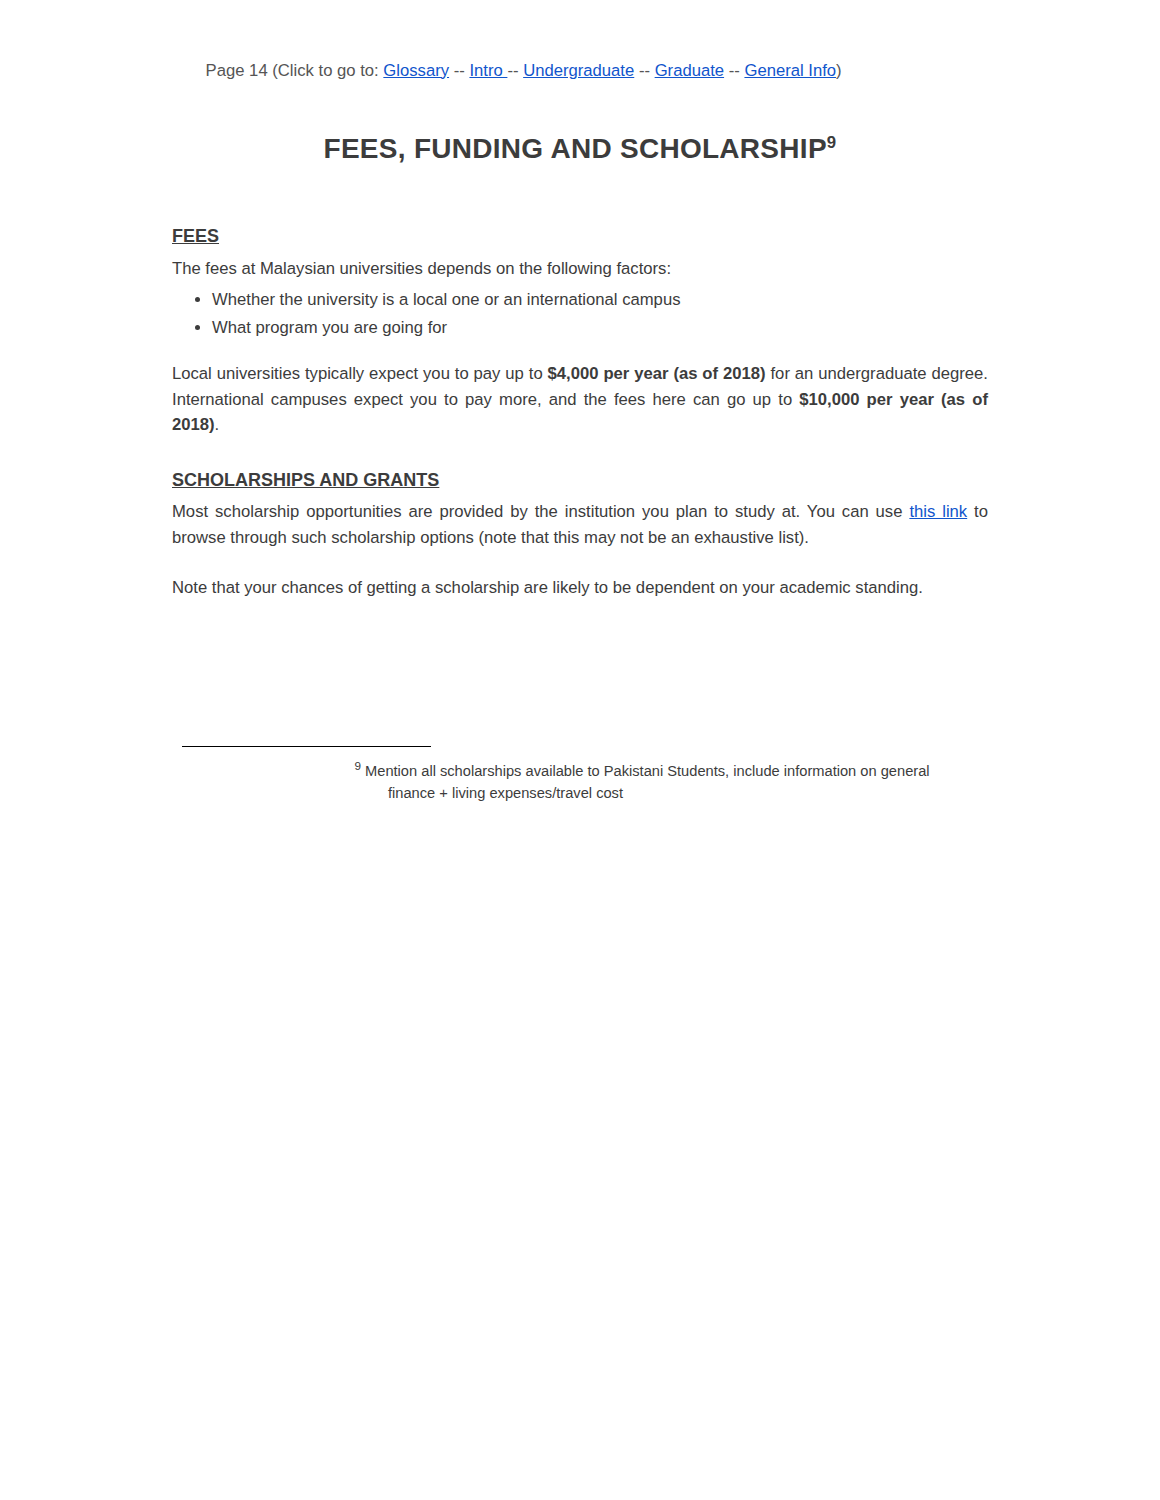Page 14 (Click to go to: Glossary -- Intro -- Undergraduate -- Graduate -- General Info)
FEES, FUNDING AND SCHOLARSHIP9
FEES
The fees at Malaysian universities depends on the following factors:
Whether the university is a local one or an international campus
What program you are going for
Local universities typically expect you to pay up to $4,000 per year (as of 2018) for an undergraduate degree. International campuses expect you to pay more, and the fees here can go up to $10,000 per year (as of 2018).
SCHOLARSHIPS AND GRANTS
Most scholarship opportunities are provided by the institution you plan to study at. You can use this link to browse through such scholarship options (note that this may not be an exhaustive list).
Note that your chances of getting a scholarship are likely to be dependent on your academic standing.
9Mention all scholarships available to Pakistani Students, include information on general finance + living expenses/travel cost